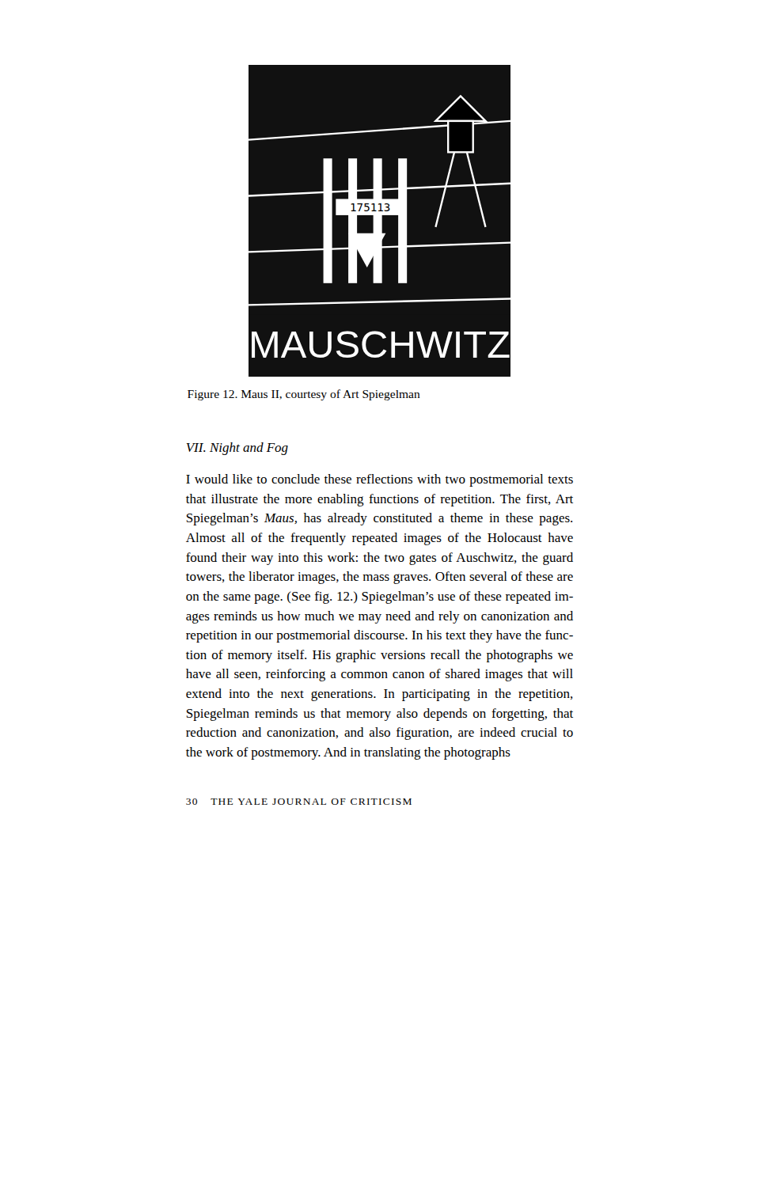Figure 12. Maus II, courtesy of Art Spiegelman
VII. Night and Fog
I would like to conclude these reflections with two postmemorial texts that illustrate the more enabling functions of repetition. The first, Art Spiegelman’s Maus, has already constituted a theme in these pages. Almost all of the frequently repeated images of the Holocaust have found their way into this work: the two gates of Auschwitz, the guard towers, the liberator images, the mass graves. Often several of these are on the same page. (See fig. 12.) Spiegelman’s use of these repeated images reminds us how much we may need and rely on canonization and repetition in our postmemorial discourse. In his text they have the function of memory itself. His graphic versions recall the photographs we have all seen, reinforcing a common canon of shared images that will extend into the next generations. In participating in the repetition, Spiegelman reminds us that memory also depends on forgetting, that reduction and canonization, and also figuration, are indeed crucial to the work of postmemory. And in translating the photographs
30 The Yale Journal of Criticism